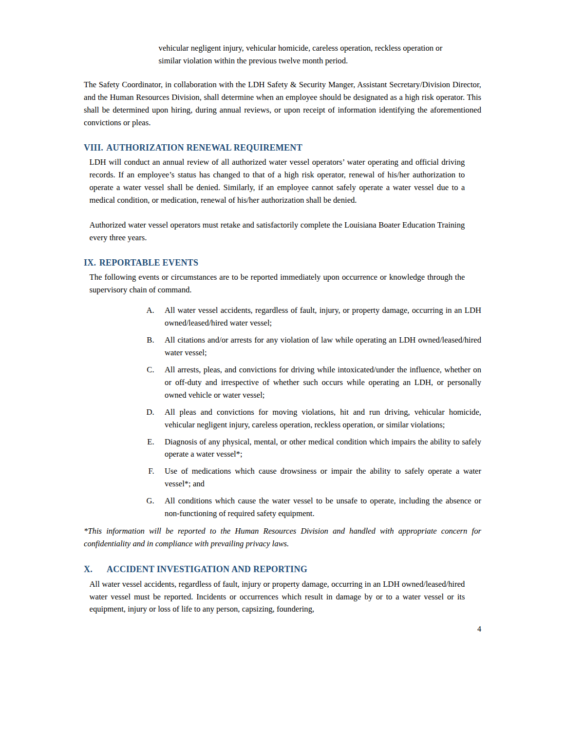vehicular negligent injury, vehicular homicide, careless operation, reckless operation or similar violation within the previous twelve month period.
The Safety Coordinator, in collaboration with the LDH Safety & Security Manger, Assistant Secretary/Division Director, and the Human Resources Division, shall determine when an employee should be designated as a high risk operator. This shall be determined upon hiring, during annual reviews, or upon receipt of information identifying the aforementioned convictions or pleas.
VIII. AUTHORIZATION RENEWAL REQUIREMENT
LDH will conduct an annual review of all authorized water vessel operators’ water operating and official driving records. If an employee’s status has changed to that of a high risk operator, renewal of his/her authorization to operate a water vessel shall be denied. Similarly, if an employee cannot safely operate a water vessel due to a medical condition, or medication, renewal of his/her authorization shall be denied.
Authorized water vessel operators must retake and satisfactorily complete the Louisiana Boater Education Training every three years.
IX. REPORTABLE EVENTS
The following events or circumstances are to be reported immediately upon occurrence or knowledge through the supervisory chain of command.
All water vessel accidents, regardless of fault, injury, or property damage, occurring in an LDH owned/leased/hired water vessel;
All citations and/or arrests for any violation of law while operating an LDH owned/leased/hired water vessel;
All arrests, pleas, and convictions for driving while intoxicated/under the influence, whether on or off-duty and irrespective of whether such occurs while operating an LDH, or personally owned vehicle or water vessel;
All pleas and convictions for moving violations, hit and run driving, vehicular homicide, vehicular negligent injury, careless operation, reckless operation, or similar violations;
Diagnosis of any physical, mental, or other medical condition which impairs the ability to safely operate a water vessel*;
Use of medications which cause drowsiness or impair the ability to safely operate a water vessel*; and
All conditions which cause the water vessel to be unsafe to operate, including the absence or non-functioning of required safety equipment.
*This information will be reported to the Human Resources Division and handled with appropriate concern for confidentiality and in compliance with prevailing privacy laws.
X. ACCIDENT INVESTIGATION AND REPORTING
All water vessel accidents, regardless of fault, injury or property damage, occurring in an LDH owned/leased/hired water vessel must be reported. Incidents or occurrences which result in damage by or to a water vessel or its equipment, injury or loss of life to any person, capsizing, foundering,
4